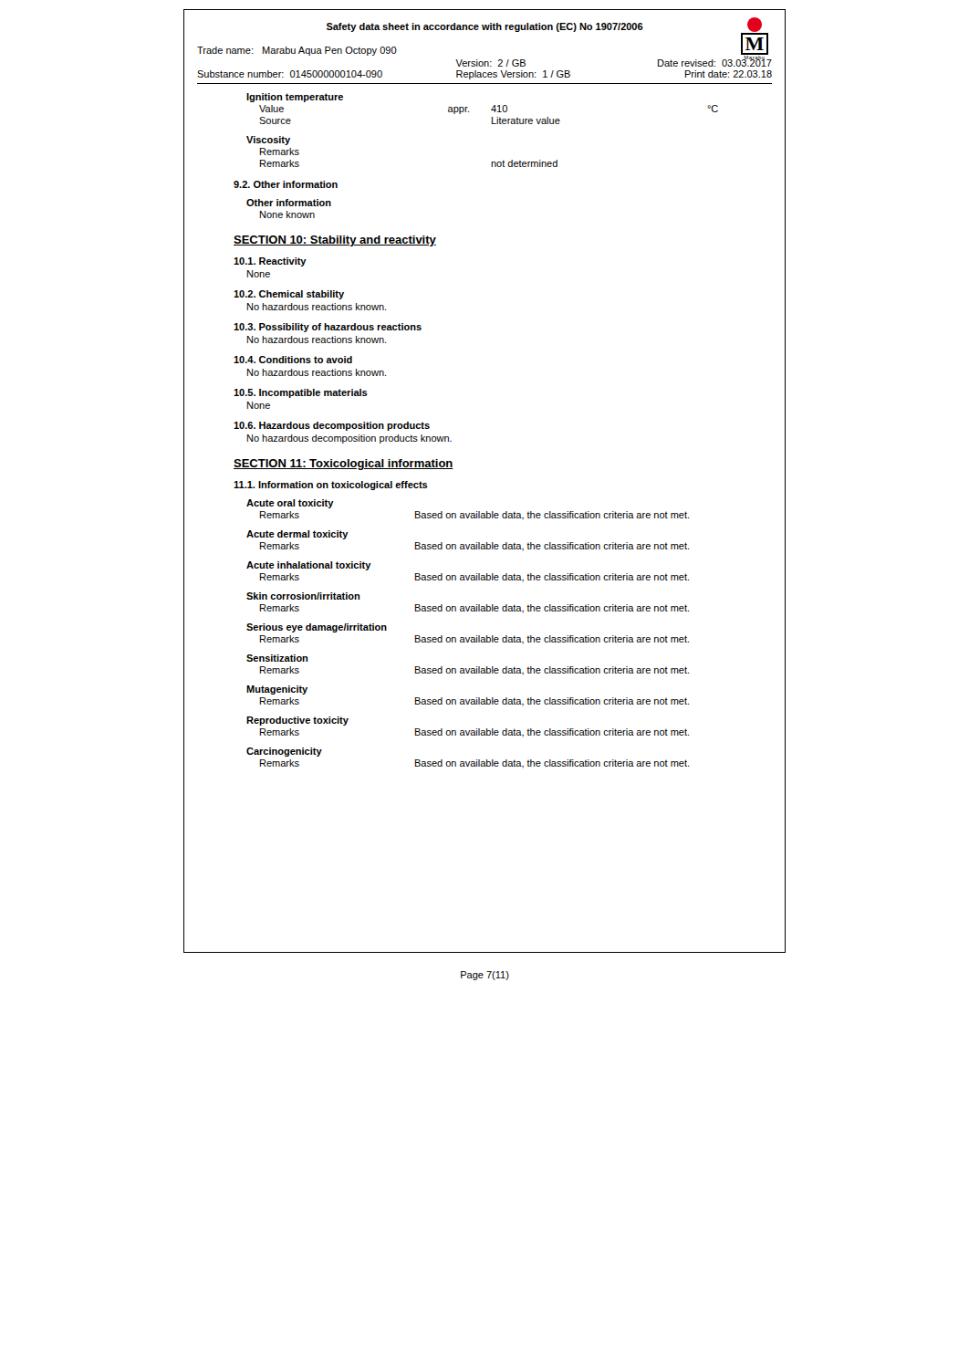M
Marabu
Safety data sheet in accordance with regulation (EC) No 1907/2006
Trade name: Marabu Aqua Pen Octopy 090
| | Version: 2 / GB | Date revised: 03.03.2017 |
| Substance number: 0145000000104-090 | Replaces Version: 1 / GB | Print date: 22.03.18 |
Ignition temperature
| Value | appr. | 410 | °C |
| Source | | Literature value | |
Viscosity
| Remarks | | | |
| Remarks | | not determined | |
9.2. Other information
Other information
None known
SECTION 10: Stability and reactivity
10.1. Reactivity
None
10.2. Chemical stability
No hazardous reactions known.
10.3. Possibility of hazardous reactions
No hazardous reactions known.
10.4. Conditions to avoid
No hazardous reactions known.
10.5. Incompatible materials
None
10.6. Hazardous decomposition products
No hazardous decomposition products known.
SECTION 11: Toxicological information
11.1. Information on toxicological effects
Acute oral toxicity
| Remarks | Based on available data, the classification criteria are not met. |
Acute dermal toxicity
| Remarks | Based on available data, the classification criteria are not met. |
Acute inhalational toxicity
| Remarks | Based on available data, the classification criteria are not met. |
Skin corrosion/irritation
| Remarks | Based on available data, the classification criteria are not met. |
Serious eye damage/irritation
| Remarks | Based on available data, the classification criteria are not met. |
Sensitization
| Remarks | Based on available data, the classification criteria are not met. |
Mutagenicity
| Remarks | Based on available data, the classification criteria are not met. |
Reproductive toxicity
| Remarks | Based on available data, the classification criteria are not met. |
Carcinogenicity
| Remarks | Based on available data, the classification criteria are not met. |
Page 7(11)